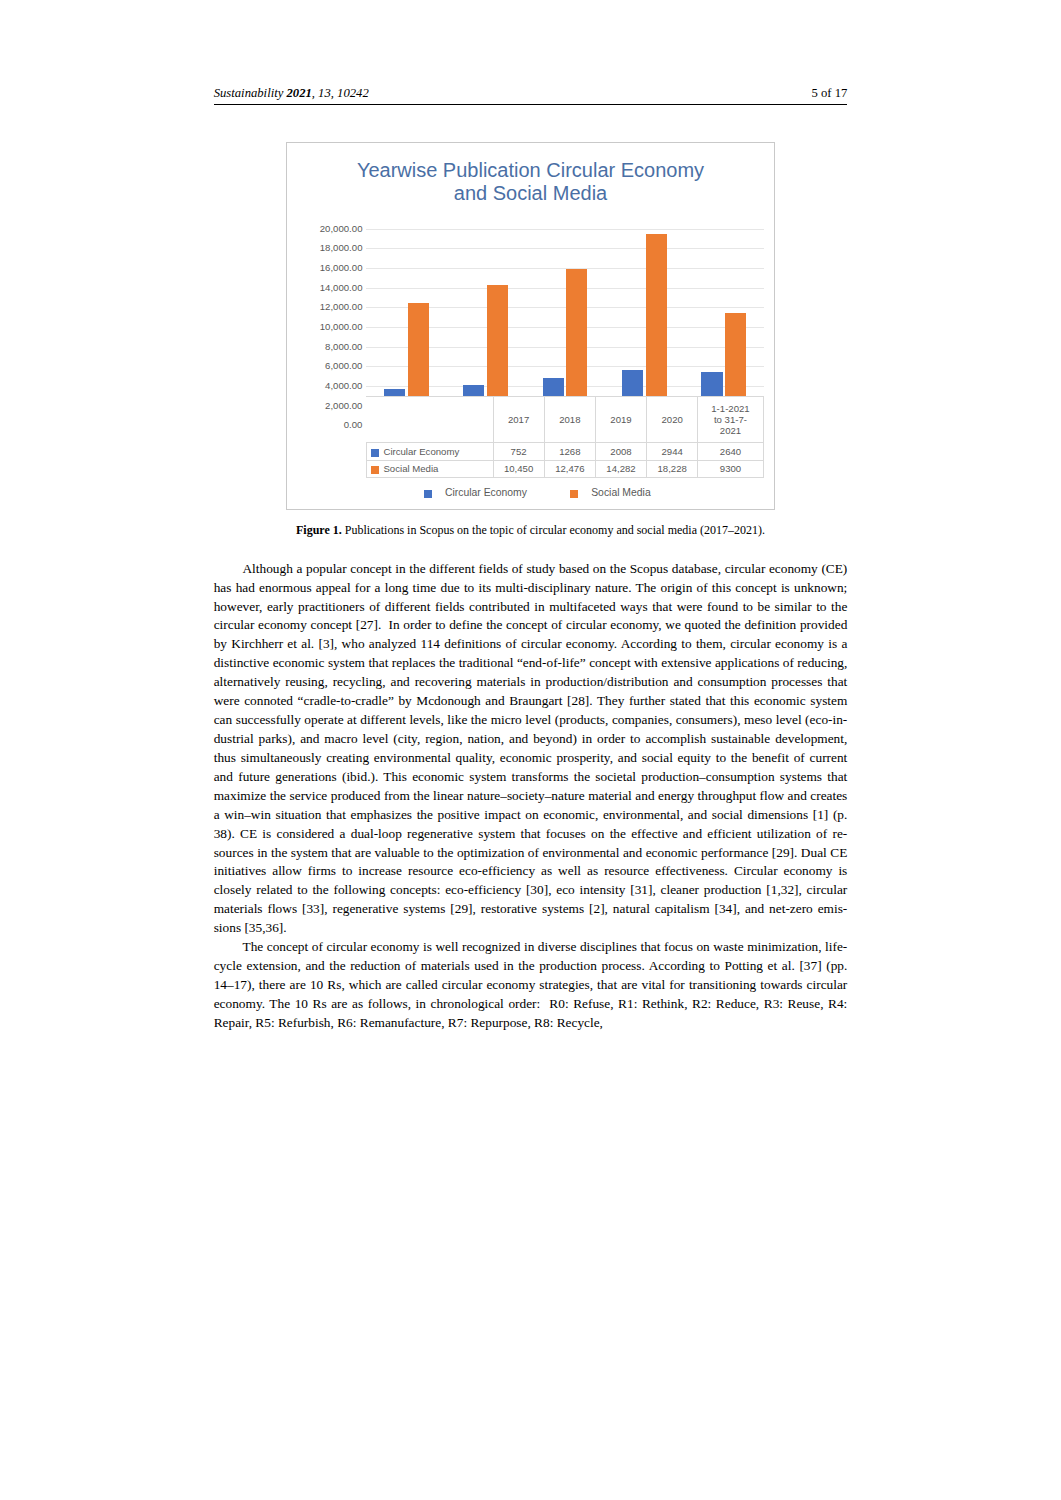Sustainability 2021, 13, 10242
5 of 17
Yearwise Publication Circular Economy
and Social Media
20,000.00
18,000.00
16,000.00
14,000.00
12,000.00
10,000.00
8,000.00
6,000.00
4,000.00
2,000.00
0.00
| | 2017 | 2018 | 2019 | 2020 | 1-1-2021 to 31-7- 2021 |
| Circular Economy | 752 | 1268 | 2008 | 2944 | 2640 |
| Social Media | 10,450 | 12,476 | 14,282 | 18,228 | 9300 |
Circular Economy Social Media
Figure 1. Publications in Scopus on the topic of circular economy and social media (2017–2021).
Although a popular concept in the different fields of study based on the Scopus database, circular economy (CE) has had enormous appeal for a long time due to its multi-disciplinary nature. The origin of this concept is unknown; however, early practitioners of different fields contributed in multifaceted ways that were found to be similar to the circular economy concept [27]. In order to define the concept of circular economy, we quoted the definition provided by Kirchherr et al. [3], who analyzed 114 definitions of circular economy. According to them, circular economy is a distinctive economic system that replaces the traditional “end-of-life” concept with extensive applications of reducing, alternatively reusing, recycling, and recovering materials in production/distribution and consumption processes that were connoted “cradle-to-cradle” by Mcdonough and Braungart [28]. They further stated that this economic system can successfully operate at different levels, like the micro level (products, companies, consumers), meso level (eco-industrial parks), and macro level (city, region, nation, and beyond) in order to accomplish sustainable development, thus simultaneously creating environmental quality, economic prosperity, and social equity to the benefit of current and future generations (ibid.). This economic system transforms the societal production–consumption systems that maximize the service produced from the linear nature–society–nature material and energy throughput flow and creates a win–win situation that emphasizes the positive impact on economic, environmental, and social dimensions [1] (p. 38). CE is considered a dual-loop regenerative system that focuses on the effective and efficient utilization of resources in the system that are valuable to the optimization of environmental and economic performance [29]. Dual CE initiatives allow firms to increase resource eco-efficiency as well as resource effectiveness. Circular economy is closely related to the following concepts: eco-efficiency [30], eco intensity [31], cleaner production [1,32], circular materials flows [33], regenerative systems [29], restorative systems [2], natural capitalism [34], and net-zero emissions [35,36].
The concept of circular economy is well recognized in diverse disciplines that focus on waste minimization, life-cycle extension, and the reduction of materials used in the production process. According to Potting et al. [37] (pp. 14–17), there are 10 Rs, which are called circular economy strategies, that are vital for transitioning towards circular economy. The 10 Rs are as follows, in chronological order: R0: Refuse, R1: Rethink, R2: Reduce, R3: Reuse, R4: Repair, R5: Refurbish, R6: Remanufacture, R7: Repurpose, R8: Recycle,